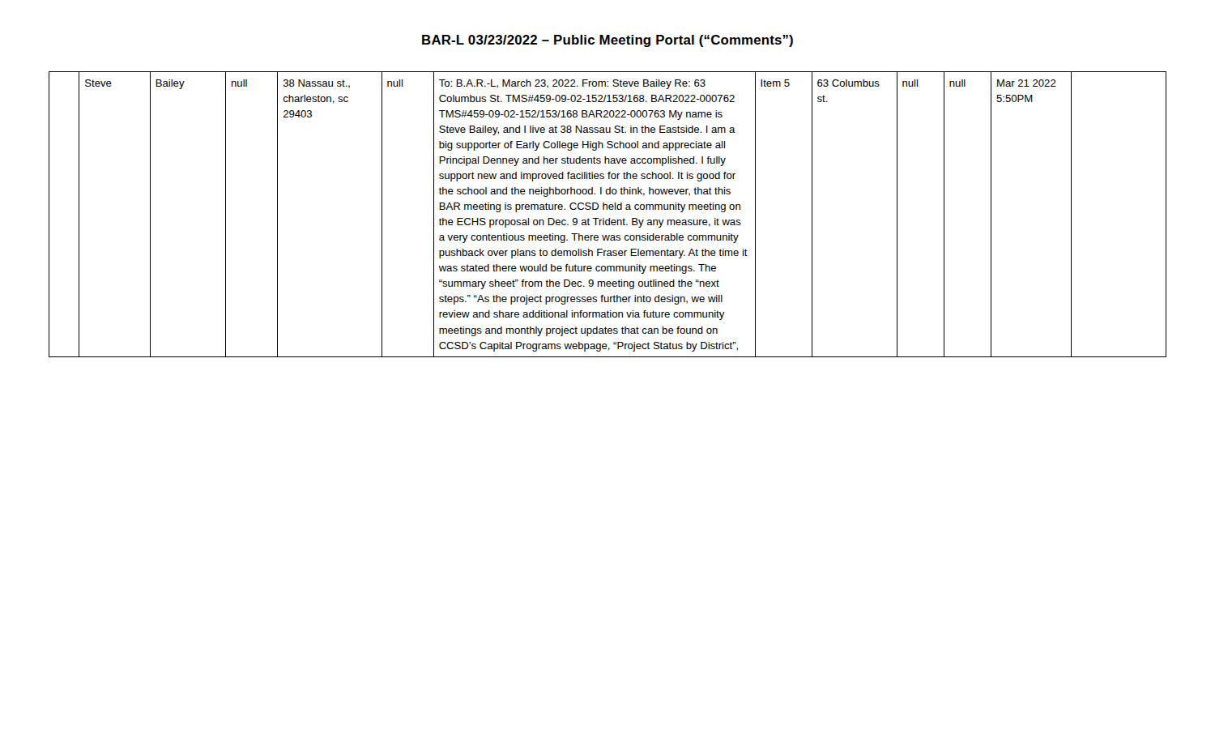BAR-L 03/23/2022 – Public Meeting Portal (“Comments”)
| | Steve | Bailey | null | 38 Nassau st., charleston, sc 29403 | null | To: B.A.R.-L, March 23, 2022. From: Steve Bailey Re: 63 Columbus St. TMS#459-09-02-152/153/168. BAR2022-000762 TMS#459-09-02-152/153/168 BAR2022-000763 My name is Steve Bailey, and I live at 38 Nassau St. in the Eastside. I am a big supporter of Early College High School and appreciate all Principal Denney and her students have accomplished. I fully support new and improved facilities for the school. It is good for the school and the neighborhood. I do think, however, that this BAR meeting is premature. CCSD held a community meeting on the ECHS proposal on Dec. 9 at Trident. By any measure, it was a very contentious meeting. There was considerable community pushback over plans to demolish Fraser Elementary. At the time it was stated there would be future community meetings. The “summary sheet” from the Dec. 9 meeting outlined the “next steps.” “As the project progresses further into design, we will review and share additional information via future community meetings and monthly project updates that can be found on CCSD’s Capital Programs webpage, “Project Status by District”, | Item 5 | 63 Columbus st. | null | null | Mar 21 2022 5:50PM | |